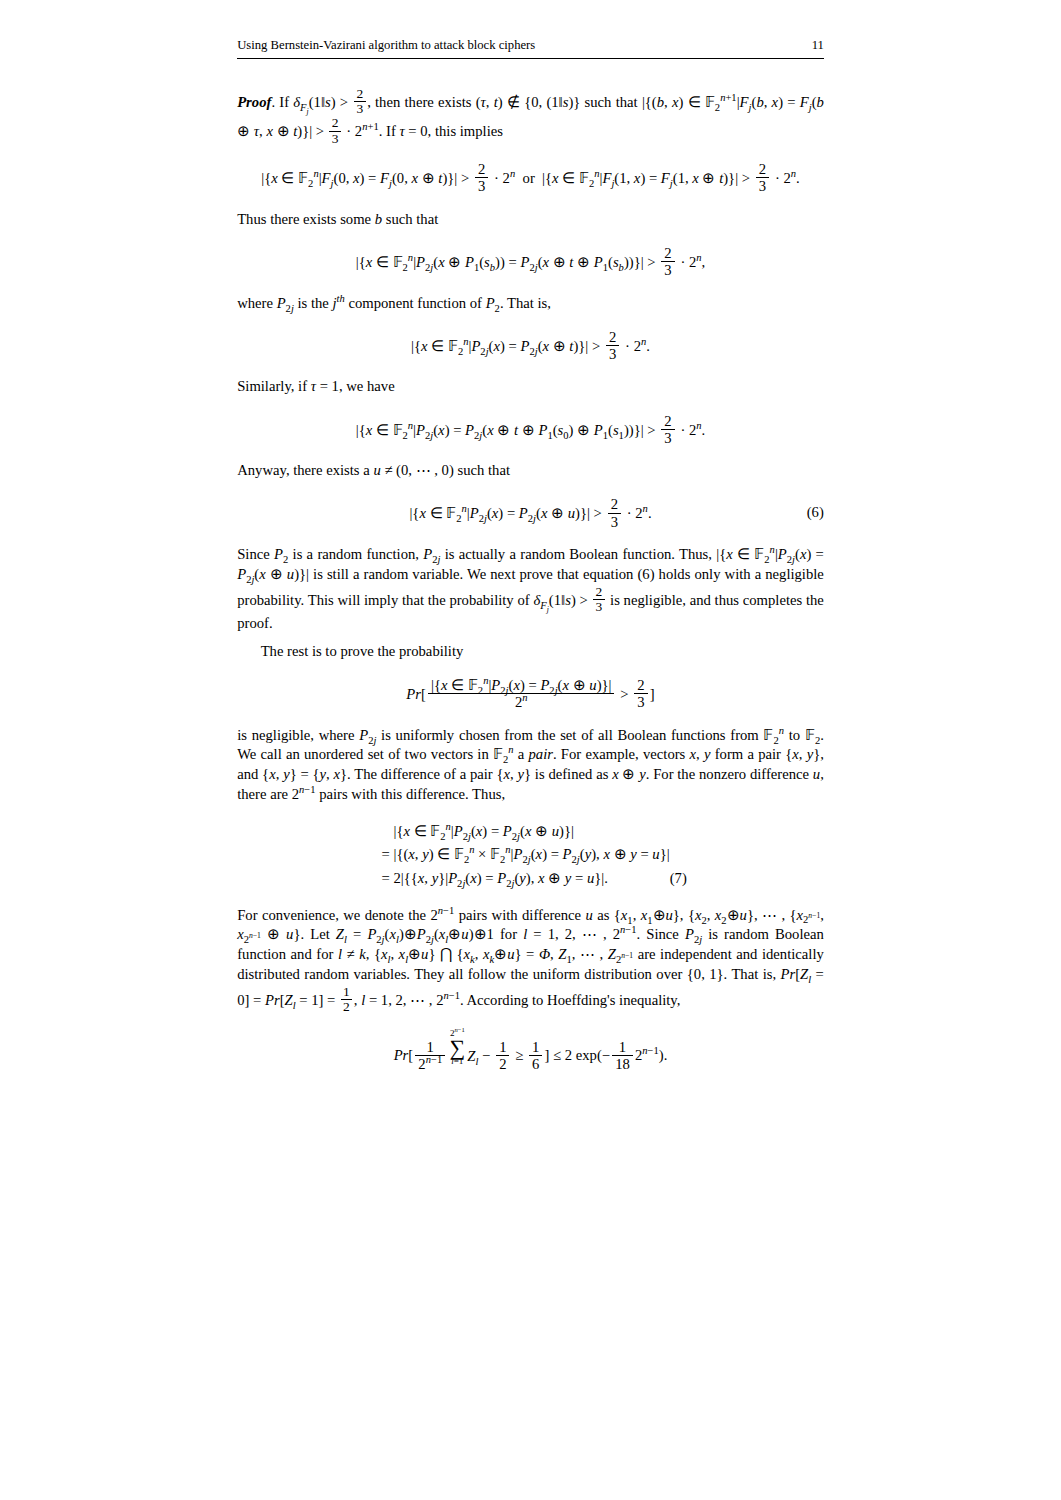Using Bernstein-Vazirani algorithm to attack block ciphers 11
Proof. If δFj(1‖s) > 23, then there exists (τ, t) ∉ {0, (1‖s)} such that |{(b, x) ∈ 𝔽2n+1|Fj(b, x) = Fj(b ⊕ τ, x ⊕ t)}| > 23 · 2n+1. If τ = 0, this implies
|{x ∈ 𝔽2n|Fj(0, x) = Fj(0, x ⊕ t)}| > 23 · 2n or |{x ∈ 𝔽2n|Fj(1, x) = Fj(1, x ⊕ t)}| > 23 · 2n.
Thus there exists some b such that
|{x ∈ 𝔽2n|P2j(x ⊕ P1(sb)) = P2j(x ⊕ t ⊕ P1(sb))}| > 23 · 2n,
where P2j is the jth component function of P2. That is,
|{x ∈ 𝔽2n|P2j(x) = P2j(x ⊕ t)}| > 23 · 2n.
Similarly, if τ = 1, we have
|{x ∈ 𝔽2n|P2j(x) = P2j(x ⊕ t ⊕ P1(s0) ⊕ P1(s1))}| > 23 · 2n.
Anyway, there exists a u ≠ (0, ⋯ , 0) such that
|{x ∈ 𝔽2n|P2j(x) = P2j(x ⊕ u)}| > 23 · 2n. (6)
Since P2 is a random function, P2j is actually a random Boolean function. Thus, |{x ∈ 𝔽2n|P2j(x) = P2j(x ⊕ u)}| is still a random variable. We next prove that equation (6) holds only with a negligible probability. This will imply that the probability of δFj(1‖s) > 23 is negligible, and thus completes the proof.
The rest is to prove the probability
Pr[|{x ∈ 𝔽2n|P2j(x) = P2j(x ⊕ u)}|2n > 23]
is negligible, where P2j is uniformly chosen from the set of all Boolean functions from 𝔽2n to 𝔽2. We call an unordered set of two vectors in 𝔽2n a pair. For example, vectors x, y form a pair {x, y}, and {x, y} = {y, x}. The difference of a pair {x, y} is defined as x ⊕ y. For the nonzero difference u, there are 2n−1 pairs with this difference. Thus,
| | | /{ x ∈ 𝔽 2 n / P 2 j ( x ) = P 2 j ( x ⊕ u )}/ | |
| | = | /{( x , y ) ∈ 𝔽 2 n × 𝔽 2 n / P 2 j ( x ) = P 2 j ( y ), x ⊕ y = u }/ | |
| | = | 2/{{ x , y }/ P 2 j ( x ) = P 2 j ( y ), x ⊕ y = u }/. | (7) |
For convenience, we denote the 2n−1 pairs with difference u as {x1, x1⊕u}, {x2, x2⊕u}, ⋯ , {x2n−1, x2n−1 ⊕ u}. Let Zl = P2j(xl)⊕P2j(xl⊕u)⊕1 for l = 1, 2, ⋯ , 2n−1. Since P2j is random Boolean function and for l ≠ k, {xl, xl⊕u} ⋂ {xk, xk⊕u} = Φ, Z1, ⋯ , Z2n−1 are independent and identically distributed random variables. They all follow the uniform distribution over {0, 1}. That is, Pr[Zl = 0] = Pr[Zl = 1] = 12, l = 1, 2, ⋯ , 2n−1. According to Hoeffding's inequality,
Pr[12n−12n−1∑l=1 Zl − 12 ≥ 16] ≤ 2 exp(−1182n−1).